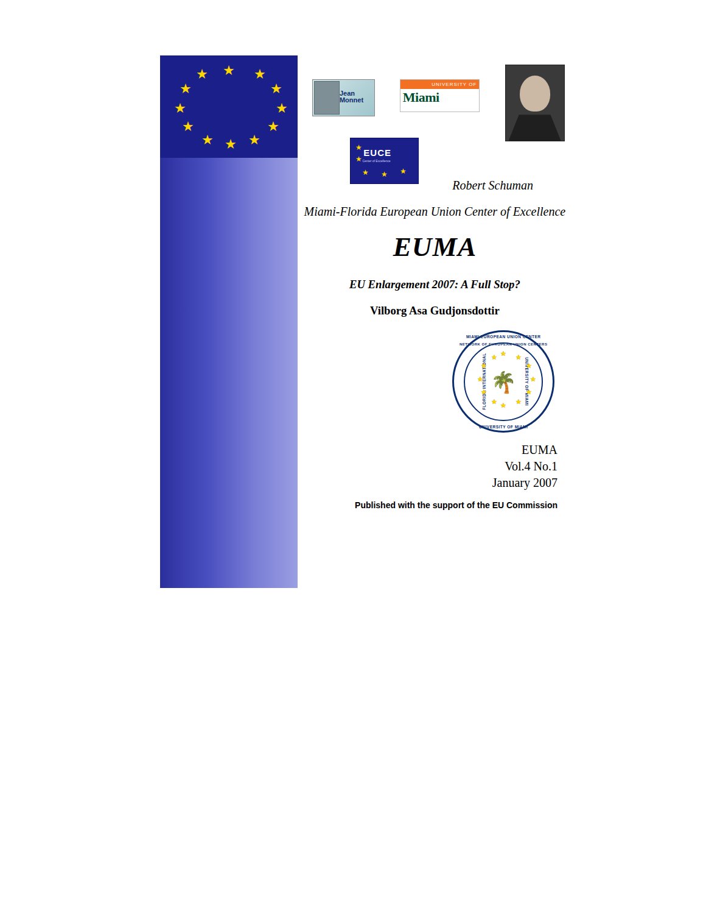★ ★ ★ ★ ★ ★ ★ ★ ★ ★ ★ ★
Jean
Monnet
UNIVERSITY OF
Miami
★ ★ ★ ★ ★
EUCE
Center of Excellence
Robert Schuman
Miami-Florida European Union Center of Excellence
EUMA
EU Enlargement 2007: A Full Stop?
Vilborg Asa Gudjonsdottir
MIAMI EUROPEAN UNION CENTER
NETWORK OF EUROPEAN UNION CENTERS
FLORIDA INTERNATIONAL
UNIVERSITY OF MIAMI
UNIVERSITY OF MIAMI
🌴
★ ★ ★ ★ ★ ★ ★ ★ ★ ★ ★ ★
EUMA
Vol.4 No.1
January 2007
Published with the support of the EU Commission